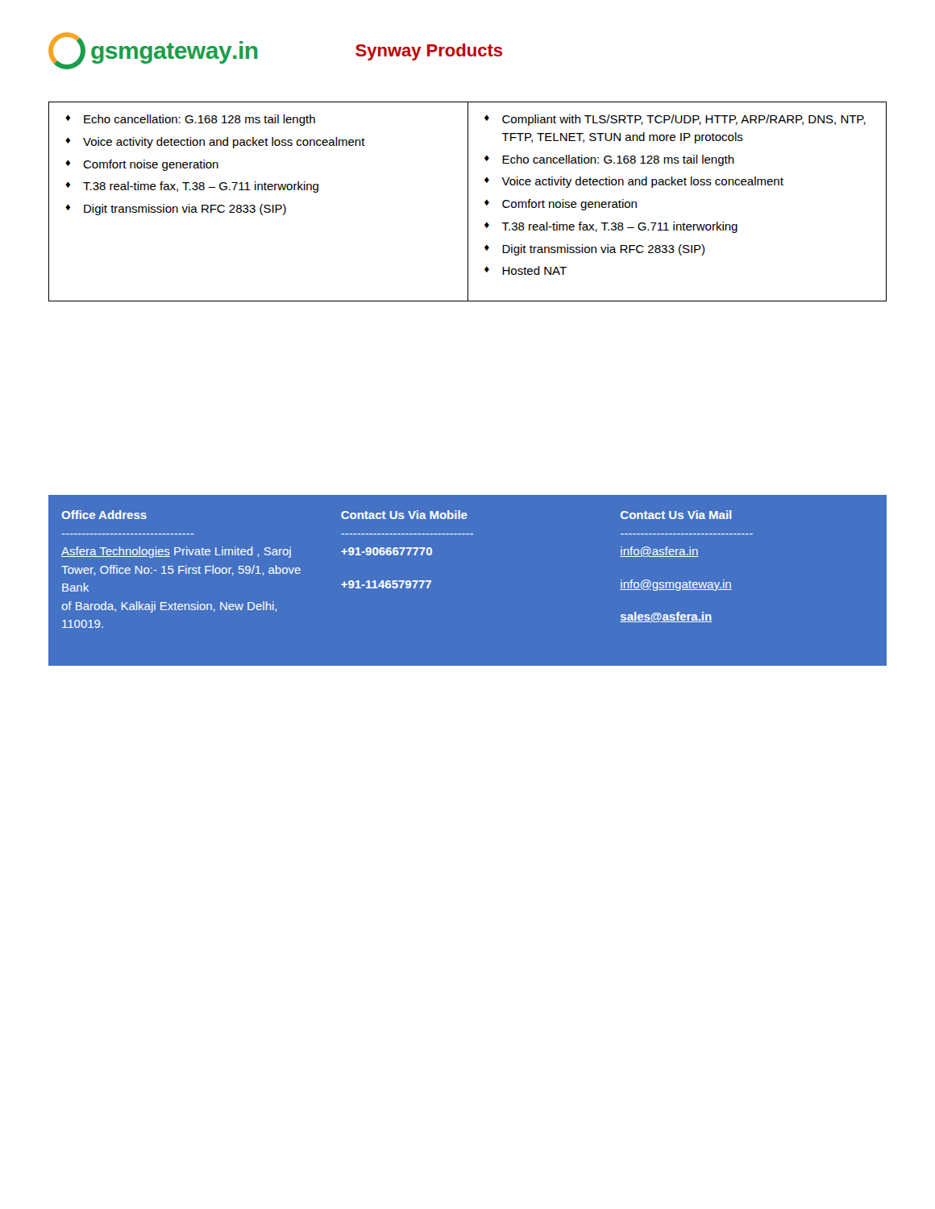gsm gateway.in
Synway Products
| Echo cancellation: G.168 128 ms tail length Voice activity detection and packet loss concealment Comfort noise generation T.38 real-time fax, T.38 – G.711 interworking Digit transmission via RFC 2833 (SIP) | Compliant with TLS/SRTP, TCP/UDP, HTTP, ARP/RARP, DNS, NTP, TFTP, TELNET, STUN and more IP protocols Echo cancellation: G.168 128 ms tail length Voice activity detection and packet loss concealment Comfort noise generation T.38 real-time fax, T.38 – G.711 interworking Digit transmission via RFC 2833 (SIP) Hosted NAT |
| Office Address --------------------------------- Asfera Technologies Private Limited , Saroj Tower, Office No:- 15 First Floor, 59/1, above Bank of Baroda, Kalkaji Extension, New Delhi, 110019. | Contact Us Via Mobile --------------------------------- +91-9066677770 +91-1146579777 | Contact Us Via Mail --------------------------------- info@asfera.in info@gsmgateway.in sales@asfera.in |